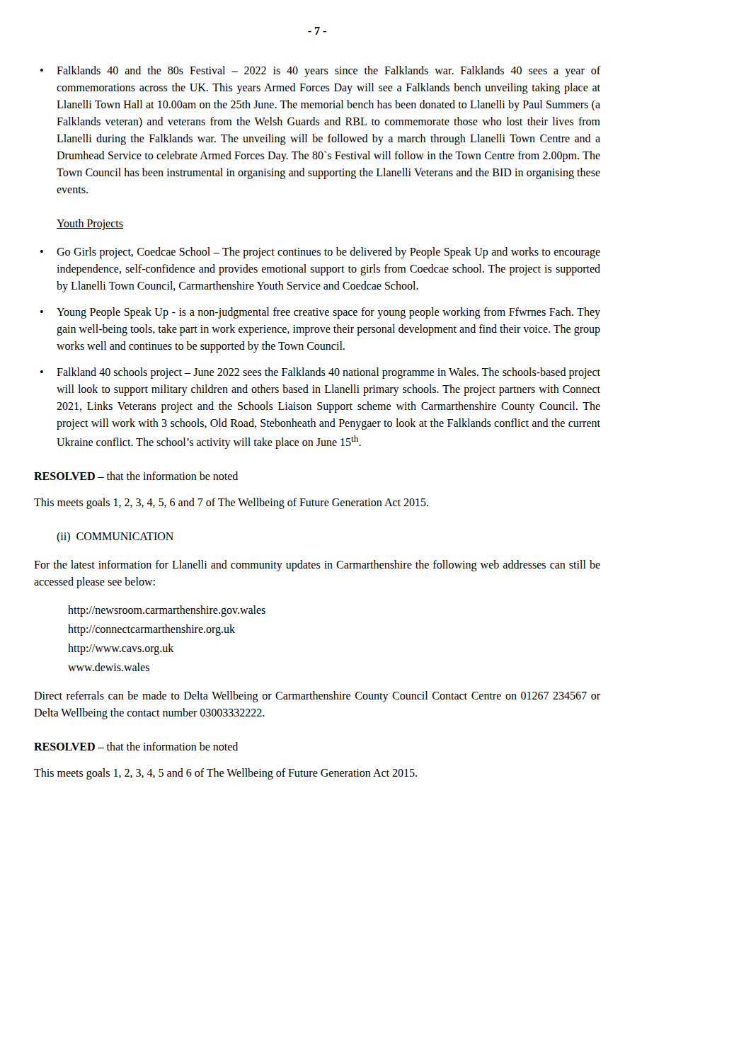- 7 -
Falklands 40 and the 80s Festival – 2022 is 40 years since the Falklands war. Falklands 40 sees a year of commemorations across the UK. This years Armed Forces Day will see a Falklands bench unveiling taking place at Llanelli Town Hall at 10.00am on the 25th June. The memorial bench has been donated to Llanelli by Paul Summers (a Falklands veteran) and veterans from the Welsh Guards and RBL to commemorate those who lost their lives from Llanelli during the Falklands war. The unveiling will be followed by a march through Llanelli Town Centre and a Drumhead Service to celebrate Armed Forces Day. The 80`s Festival will follow in the Town Centre from 2.00pm. The Town Council has been instrumental in organising and supporting the Llanelli Veterans and the BID in organising these events.
Youth Projects
Go Girls project, Coedcae School – The project continues to be delivered by People Speak Up and works to encourage independence, self-confidence and provides emotional support to girls from Coedcae school. The project is supported by Llanelli Town Council, Carmarthenshire Youth Service and Coedcae School.
Young People Speak Up - is a non-judgmental free creative space for young people working from Ffwrnes Fach. They gain well-being tools, take part in work experience, improve their personal development and find their voice. The group works well and continues to be supported by the Town Council.
Falkland 40 schools project – June 2022 sees the Falklands 40 national programme in Wales. The schools-based project will look to support military children and others based in Llanelli primary schools. The project partners with Connect 2021, Links Veterans project and the Schools Liaison Support scheme with Carmarthenshire County Council. The project will work with 3 schools, Old Road, Stebonheath and Penygaer to look at the Falklands conflict and the current Ukraine conflict. The school’s activity will take place on June 15th.
RESOLVED – that the information be noted
This meets goals 1, 2, 3, 4, 5, 6 and 7 of The Wellbeing of Future Generation Act 2015.
(ii) COMMUNICATION
For the latest information for Llanelli and community updates in Carmarthenshire the following web addresses can still be accessed please see below:
http://newsroom.carmarthenshire.gov.wales
http://connectcarmarthenshire.org.uk
http://www.cavs.org.uk
www.dewis.wales
Direct referrals can be made to Delta Wellbeing or Carmarthenshire County Council Contact Centre on 01267 234567 or Delta Wellbeing the contact number 03003332222.
RESOLVED – that the information be noted
This meets goals 1, 2, 3, 4, 5 and 6 of The Wellbeing of Future Generation Act 2015.